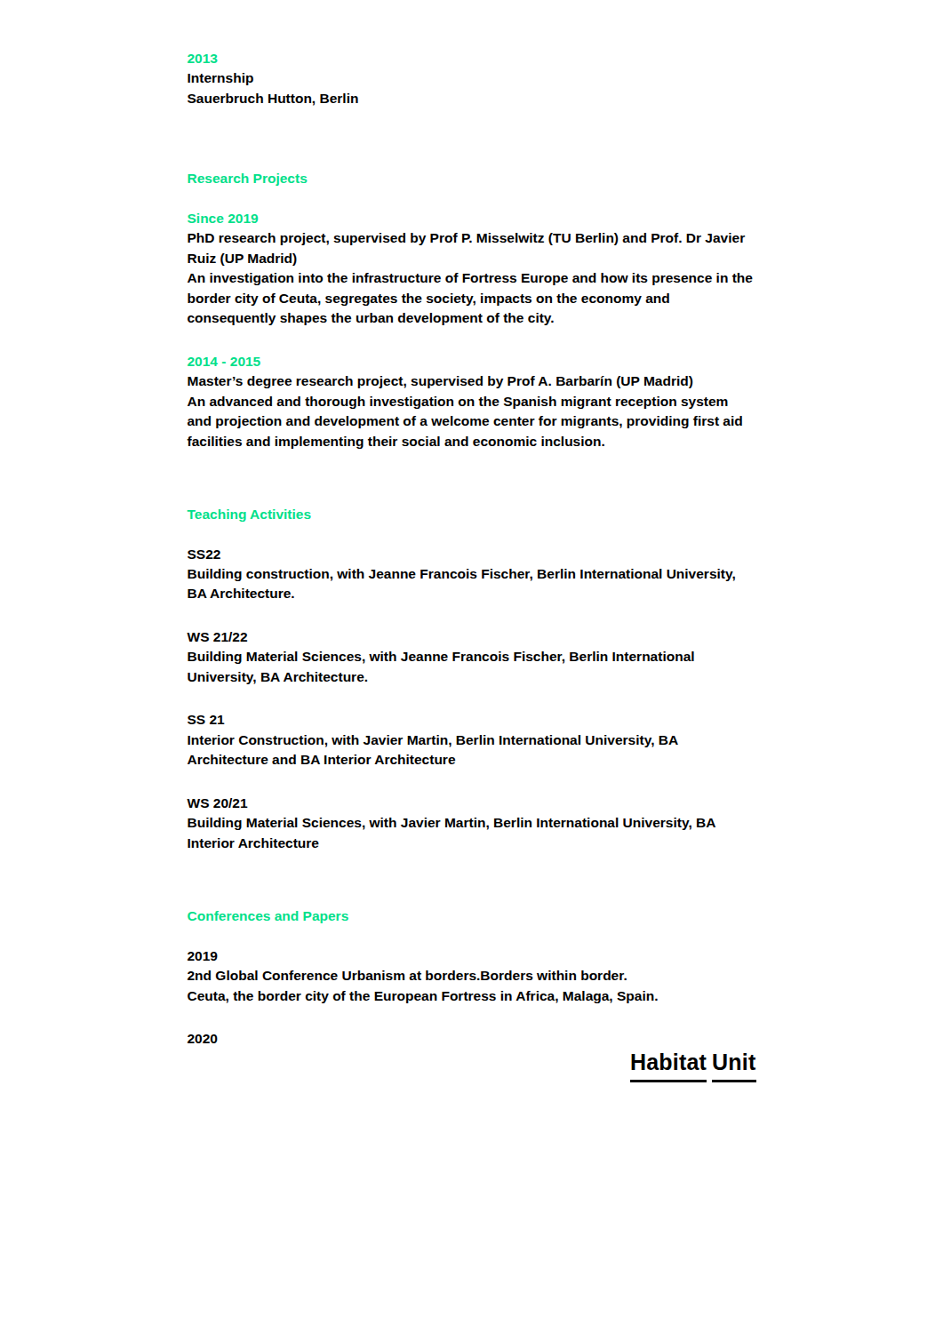2013
Internship
Sauerbruch Hutton, Berlin
Research Projects
Since 2019
PhD research project, supervised by Prof P. Misselwitz (TU Berlin) and Prof. Dr Javier Ruiz (UP Madrid)
An investigation into the infrastructure of Fortress Europe and how its presence in the border city of Ceuta, segregates the society, impacts on the economy and consequently shapes the urban development of the city.
2014 - 2015
Master’s degree research project, supervised by Prof A. Barbarín (UP Madrid)
An advanced and thorough investigation on the Spanish migrant reception system and projection and development of a welcome center for migrants, providing first aid facilities and implementing their social and economic inclusion.
Teaching Activities
SS22
Building construction, with Jeanne Francois Fischer, Berlin International University, BA Architecture.
WS 21/22
Building Material Sciences, with Jeanne Francois Fischer, Berlin International University, BA Architecture.
SS 21
Interior Construction, with Javier Martin, Berlin International University, BA Architecture and BA Interior Architecture
WS 20/21
Building Material Sciences, with Javier Martin, Berlin International University, BA Interior Architecture
Conferences and Papers
2019
2nd Global Conference Urbanism at borders.Borders within border.
Ceuta, the border city of the European Fortress in Africa, Malaga, Spain.
2020
Habitat Unit